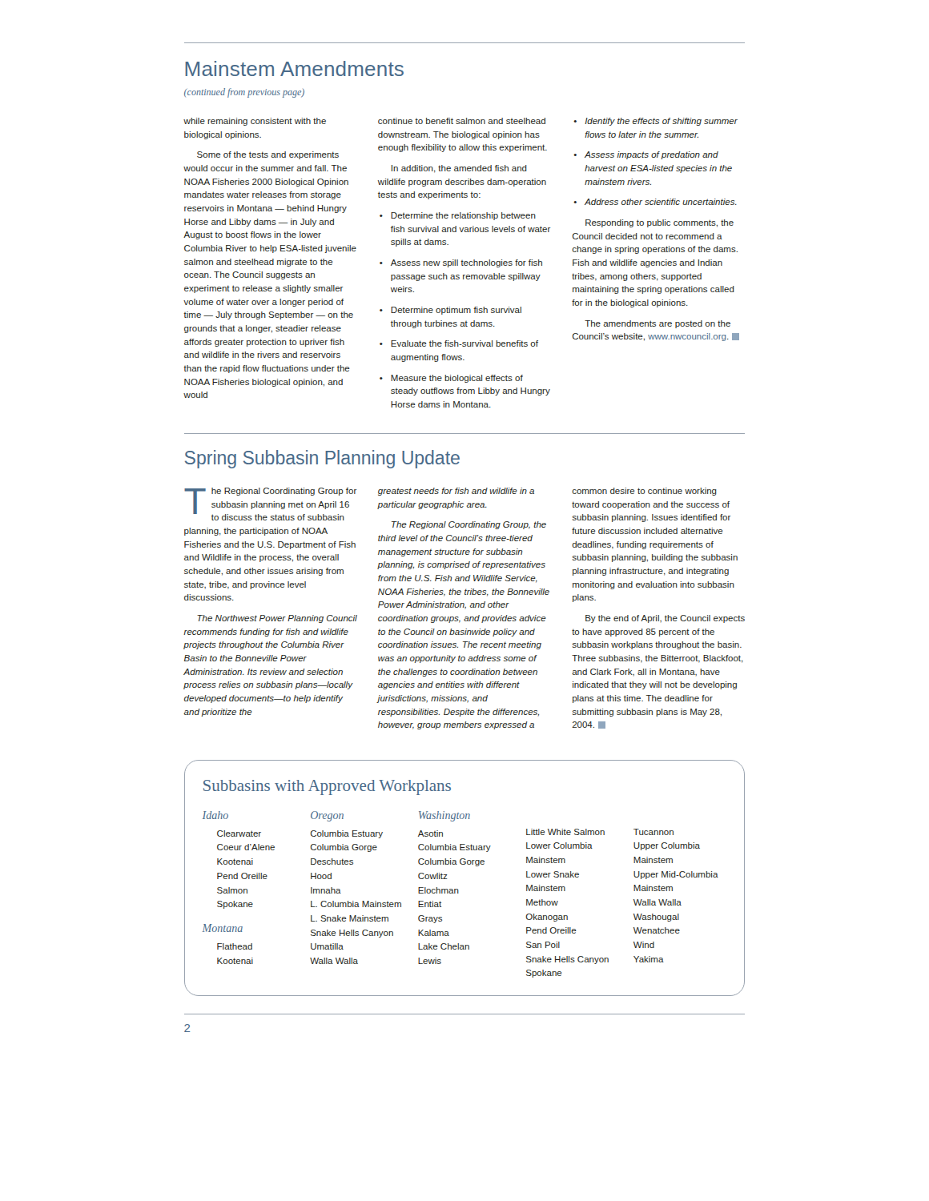Mainstem Amendments
(continued from previous page)
while remaining consistent with the biological opinions.
Some of the tests and experiments would occur in the summer and fall. The NOAA Fisheries 2000 Biological Opinion mandates water releases from storage reservoirs in Montana — behind Hungry Horse and Libby dams — in July and August to boost flows in the lower Columbia River to help ESA-listed juvenile salmon and steelhead migrate to the ocean. The Council suggests an experiment to release a slightly smaller volume of water over a longer period of time — July through September — on the grounds that a longer, steadier release affords greater protection to upriver fish and wildlife in the rivers and reservoirs than the rapid flow fluctuations under the NOAA Fisheries biological opinion, and would
continue to benefit salmon and steelhead downstream. The biological opinion has enough flexibility to allow this experiment.
In addition, the amended fish and wildlife program describes dam-operation tests and experiments to:
Determine the relationship between fish survival and various levels of water spills at dams.
Assess new spill technologies for fish passage such as removable spillway weirs.
Determine optimum fish survival through turbines at dams.
Evaluate the fish-survival benefits of augmenting flows.
Measure the biological effects of steady outflows from Libby and Hungry Horse dams in Montana.
Identify the effects of shifting summer flows to later in the summer.
Assess impacts of predation and harvest on ESA-listed species in the mainstem rivers.
Address other scientific uncertainties.
Responding to public comments, the Council decided not to recommend a change in spring operations of the dams. Fish and wildlife agencies and Indian tribes, among others, supported maintaining the spring operations called for in the biological opinions.
The amendments are posted on the Council’s website, www.nwcouncil.org.
Spring Subbasin Planning Update
The Regional Coordinating Group for subbasin planning met on April 16 to discuss the status of subbasin planning, the participation of NOAA Fisheries and the U.S. Department of Fish and Wildlife in the process, the overall schedule, and other issues arising from state, tribe, and province level discussions.
The Northwest Power Planning Council recommends funding for fish and wildlife projects throughout the Columbia River Basin to the Bonneville Power Administration. Its review and selection process relies on subbasin plans—locally developed documents—to help identify and prioritize the
greatest needs for fish and wildlife in a particular geographic area.
The Regional Coordinating Group, the third level of the Council’s three-tiered management structure for subbasin planning, is comprised of representatives from the U.S. Fish and Wildlife Service, NOAA Fisheries, the tribes, the Bonneville Power Administration, and other coordination groups, and provides advice to the Council on basinwide policy and coordination issues. The recent meeting was an opportunity to address some of the challenges to coordination between agencies and entities with different jurisdictions, missions, and responsibilities. Despite the differences, however, group members expressed a
common desire to continue working toward cooperation and the success of subbasin planning. Issues identified for future discussion included alternative deadlines, funding requirements of subbasin planning, building the subbasin planning infrastructure, and integrating monitoring and evaluation into subbasin plans.
By the end of April, the Council expects to have approved 85 percent of the subbasin workplans throughout the basin. Three subbasins, the Bitterroot, Blackfoot, and Clark Fork, all in Montana, have indicated that they will not be developing plans at this time. The deadline for submitting subbasin plans is May 28, 2004.
Subbasins with Approved Workplans
Idaho
Clearwater
Coeur d’Alene
Kootenai
Pend Oreille
Salmon
Spokane
Montana
Flathead
Kootenai
Oregon
Columbia Estuary
Columbia Gorge
Deschutes
Hood
Imnaha
L. Columbia Mainstem
L. Snake Mainstem
Snake Hells Canyon
Umatilla
Walla Walla
Washington
Asotin
Columbia Estuary
Columbia Gorge
Cowlitz
Elochman
Entiat
Grays
Kalama
Lake Chelan
Lewis
Little White Salmon
Lower Columbia
Mainstem
Lower Snake
Mainstem
Methow
Okanogan
Pend Oreille
San Poil
Snake Hells Canyon
Spokane
Tucannon
Upper Columbia
Mainstem
Upper Mid-Columbia
Mainstem
Walla Walla
Washougal
Wenatchee
Wind
Yakima
2